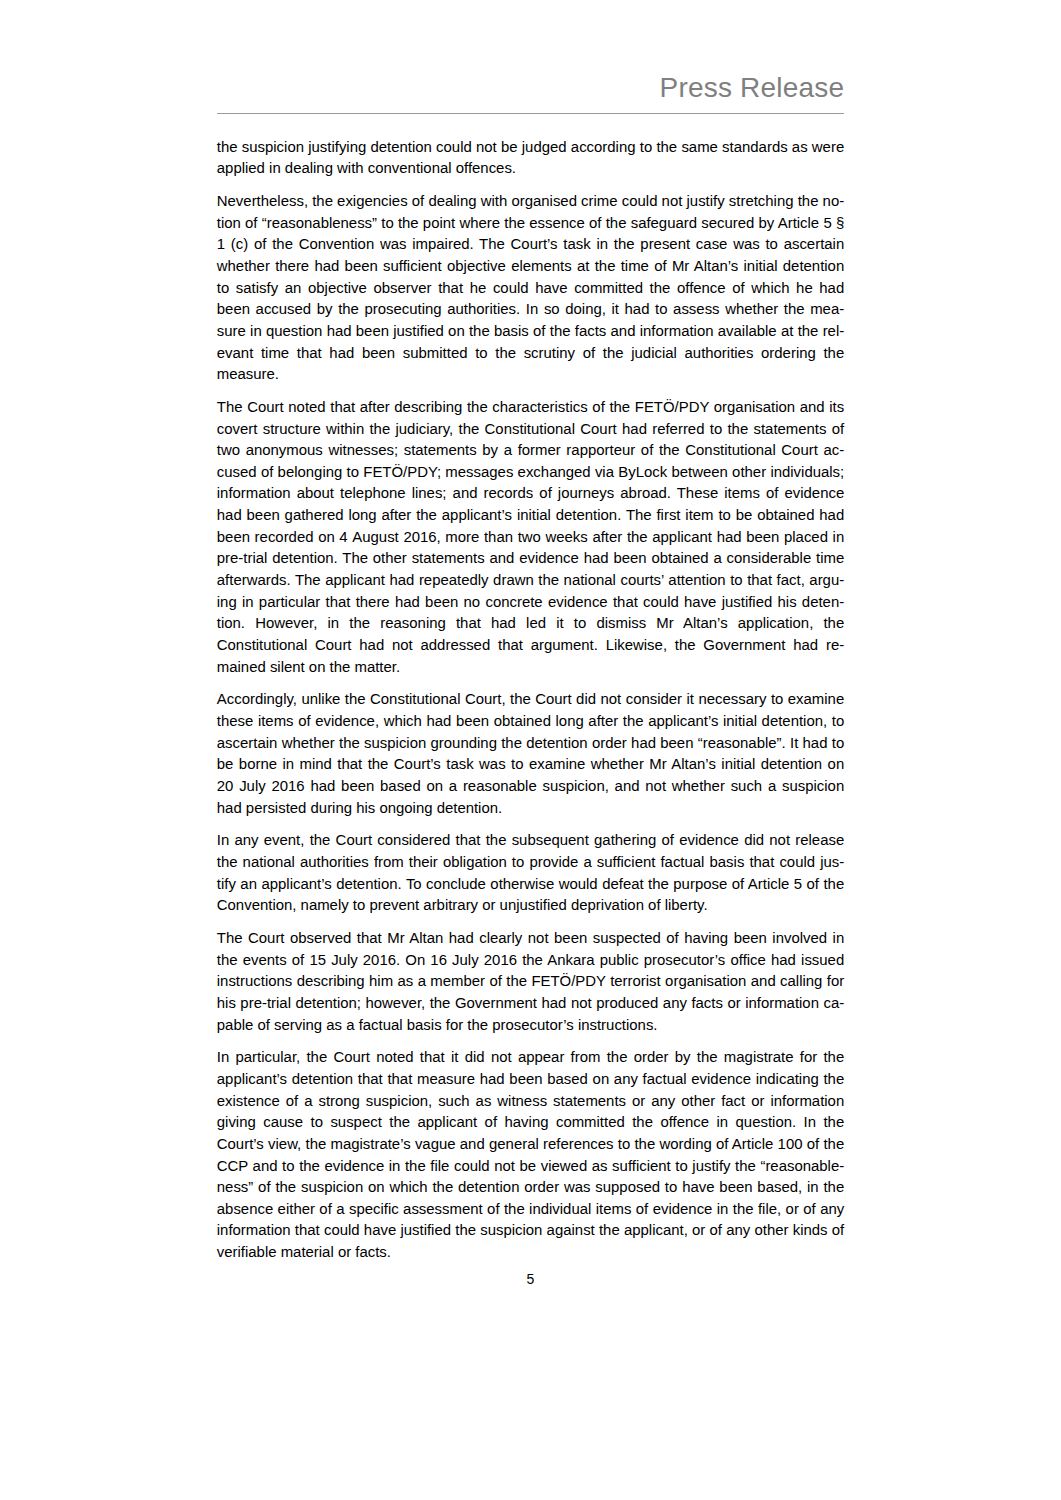Press Release
the suspicion justifying detention could not be judged according to the same standards as were applied in dealing with conventional offences.
Nevertheless, the exigencies of dealing with organised crime could not justify stretching the notion of “reasonableness” to the point where the essence of the safeguard secured by Article 5 § 1 (c) of the Convention was impaired. The Court’s task in the present case was to ascertain whether there had been sufficient objective elements at the time of Mr Altan’s initial detention to satisfy an objective observer that he could have committed the offence of which he had been accused by the prosecuting authorities. In so doing, it had to assess whether the measure in question had been justified on the basis of the facts and information available at the relevant time that had been submitted to the scrutiny of the judicial authorities ordering the measure.
The Court noted that after describing the characteristics of the FETÖ/PDY organisation and its covert structure within the judiciary, the Constitutional Court had referred to the statements of two anonymous witnesses; statements by a former rapporteur of the Constitutional Court accused of belonging to FETÖ/PDY; messages exchanged via ByLock between other individuals; information about telephone lines; and records of journeys abroad. These items of evidence had been gathered long after the applicant’s initial detention. The first item to be obtained had been recorded on 4 August 2016, more than two weeks after the applicant had been placed in pre-trial detention. The other statements and evidence had been obtained a considerable time afterwards. The applicant had repeatedly drawn the national courts’ attention to that fact, arguing in particular that there had been no concrete evidence that could have justified his detention. However, in the reasoning that had led it to dismiss Mr Altan’s application, the Constitutional Court had not addressed that argument. Likewise, the Government had remained silent on the matter.
Accordingly, unlike the Constitutional Court, the Court did not consider it necessary to examine these items of evidence, which had been obtained long after the applicant’s initial detention, to ascertain whether the suspicion grounding the detention order had been “reasonable”. It had to be borne in mind that the Court’s task was to examine whether Mr Altan’s initial detention on 20 July 2016 had been based on a reasonable suspicion, and not whether such a suspicion had persisted during his ongoing detention.
In any event, the Court considered that the subsequent gathering of evidence did not release the national authorities from their obligation to provide a sufficient factual basis that could justify an applicant’s detention. To conclude otherwise would defeat the purpose of Article 5 of the Convention, namely to prevent arbitrary or unjustified deprivation of liberty.
The Court observed that Mr Altan had clearly not been suspected of having been involved in the events of 15 July 2016. On 16 July 2016 the Ankara public prosecutor’s office had issued instructions describing him as a member of the FETÖ/PDY terrorist organisation and calling for his pre-trial detention; however, the Government had not produced any facts or information capable of serving as a factual basis for the prosecutor’s instructions.
In particular, the Court noted that it did not appear from the order by the magistrate for the applicant’s detention that that measure had been based on any factual evidence indicating the existence of a strong suspicion, such as witness statements or any other fact or information giving cause to suspect the applicant of having committed the offence in question. In the Court’s view, the magistrate’s vague and general references to the wording of Article 100 of the CCP and to the evidence in the file could not be viewed as sufficient to justify the “reasonableness” of the suspicion on which the detention order was supposed to have been based, in the absence either of a specific assessment of the individual items of evidence in the file, or of any information that could have justified the suspicion against the applicant, or of any other kinds of verifiable material or facts.
5